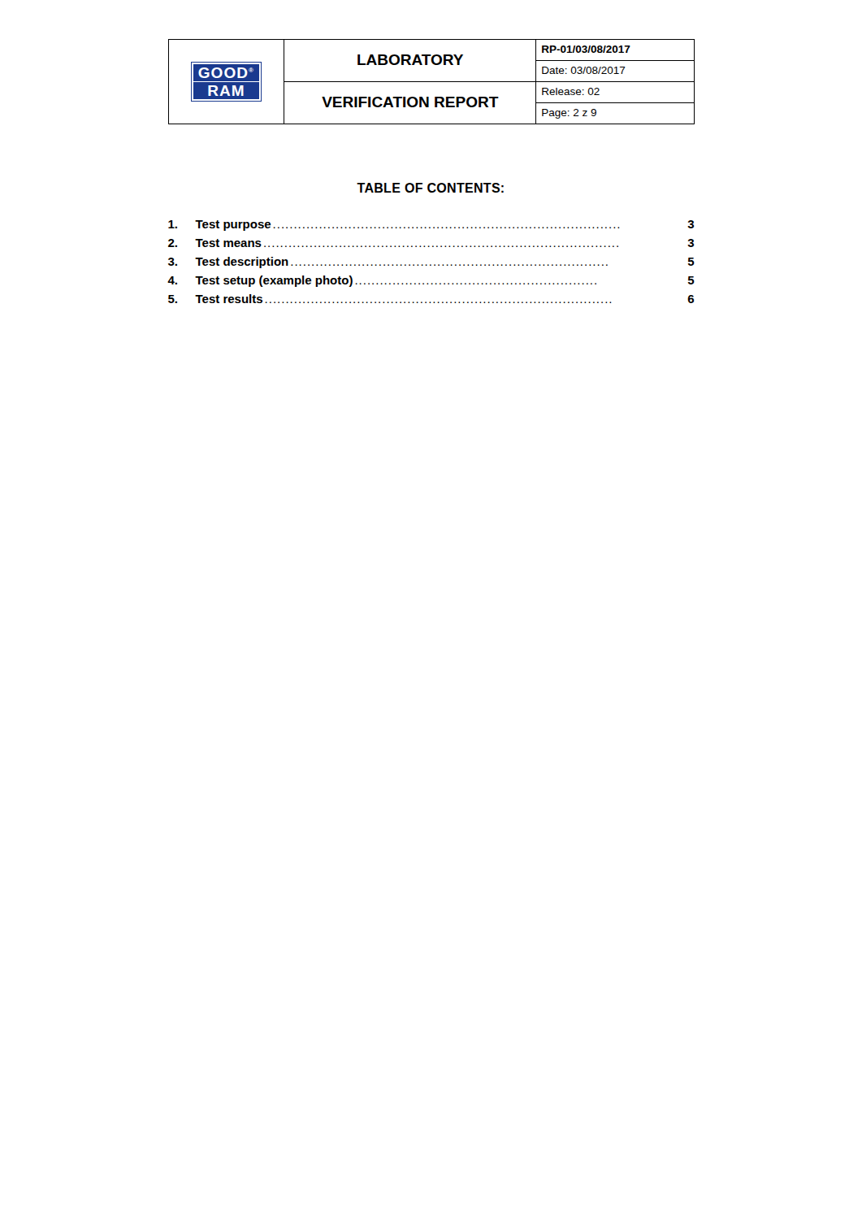| GOOD ® RAM | LABORATORY | / RP-01/03/08/2017 / / Date: 03/08/2017 / |
| VERIFICATION REPORT | / Release: 02 / / Page: 2 z 9 / |
TABLE OF CONTENTS:
1. Test purpose ................................................................................... 3
2. Test means ..................................................................................... 3
3. Test description ............................................................................ 5
4. Test setup (example photo) .......................................................... 5
5. Test results ................................................................................... 6